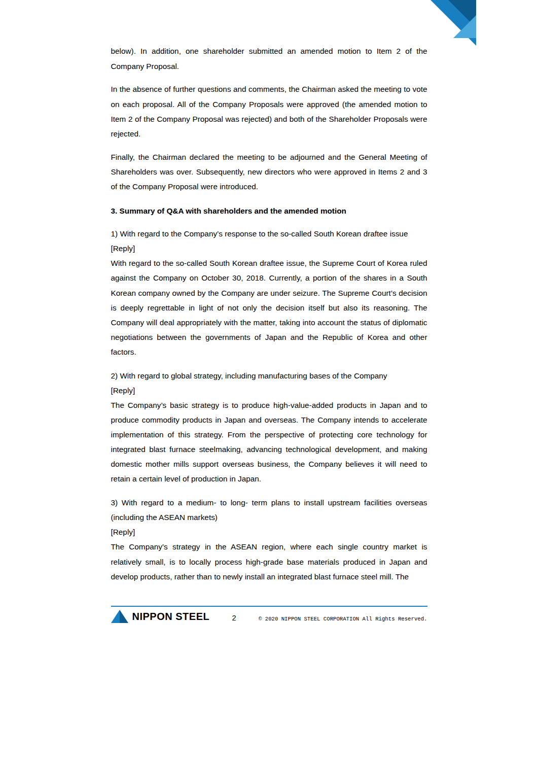below). In addition, one shareholder submitted an amended motion to Item 2 of the Company Proposal.
In the absence of further questions and comments, the Chairman asked the meeting to vote on each proposal. All of the Company Proposals were approved (the amended motion to Item 2 of the Company Proposal was rejected) and both of the Shareholder Proposals were rejected.
Finally, the Chairman declared the meeting to be adjourned and the General Meeting of Shareholders was over. Subsequently, new directors who were approved in Items 2 and 3 of the Company Proposal were introduced.
3. Summary of Q&A with shareholders and the amended motion
1) With regard to the Company’s response to the so-called South Korean draftee issue
[Reply]
With regard to the so-called South Korean draftee issue, the Supreme Court of Korea ruled against the Company on October 30, 2018. Currently, a portion of the shares in a South Korean company owned by the Company are under seizure. The Supreme Court’s decision is deeply regrettable in light of not only the decision itself but also its reasoning. The Company will deal appropriately with the matter, taking into account the status of diplomatic negotiations between the governments of Japan and the Republic of Korea and other factors.
2) With regard to global strategy, including manufacturing bases of the Company
[Reply]
The Company’s basic strategy is to produce high-value-added products in Japan and to produce commodity products in Japan and overseas. The Company intends to accelerate implementation of this strategy. From the perspective of protecting core technology for integrated blast furnace steelmaking, advancing technological development, and making domestic mother mills support overseas business, the Company believes it will need to retain a certain level of production in Japan.
3) With regard to a medium- to long- term plans to install upstream facilities overseas (including the ASEAN markets)
[Reply]
The Company’s strategy in the ASEAN region, where each single country market is relatively small, is to locally process high-grade base materials produced in Japan and develop products, rather than to newly install an integrated blast furnace steel mill. The
NIPPON STEEL
2
© 2020 NIPPON STEEL CORPORATION All Rights Reserved.